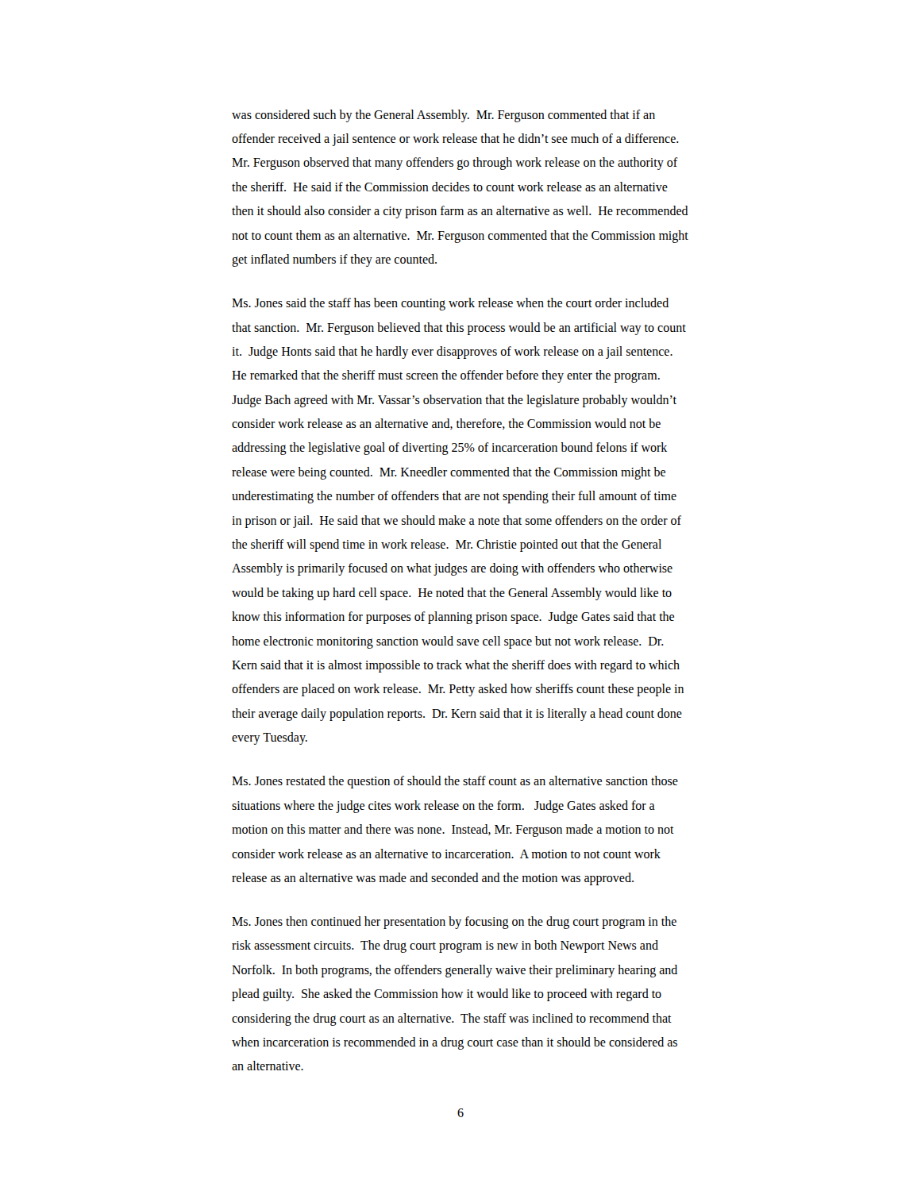was considered such by the General Assembly. Mr. Ferguson commented that if an offender received a jail sentence or work release that he didn’t see much of a difference. Mr. Ferguson observed that many offenders go through work release on the authority of the sheriff. He said if the Commission decides to count work release as an alternative then it should also consider a city prison farm as an alternative as well. He recommended not to count them as an alternative. Mr. Ferguson commented that the Commission might get inflated numbers if they are counted.
Ms. Jones said the staff has been counting work release when the court order included that sanction. Mr. Ferguson believed that this process would be an artificial way to count it. Judge Honts said that he hardly ever disapproves of work release on a jail sentence. He remarked that the sheriff must screen the offender before they enter the program. Judge Bach agreed with Mr. Vassar’s observation that the legislature probably wouldn’t consider work release as an alternative and, therefore, the Commission would not be addressing the legislative goal of diverting 25% of incarceration bound felons if work release were being counted. Mr. Kneedler commented that the Commission might be underestimating the number of offenders that are not spending their full amount of time in prison or jail. He said that we should make a note that some offenders on the order of the sheriff will spend time in work release. Mr. Christie pointed out that the General Assembly is primarily focused on what judges are doing with offenders who otherwise would be taking up hard cell space. He noted that the General Assembly would like to know this information for purposes of planning prison space. Judge Gates said that the home electronic monitoring sanction would save cell space but not work release. Dr. Kern said that it is almost impossible to track what the sheriff does with regard to which offenders are placed on work release. Mr. Petty asked how sheriffs count these people in their average daily population reports. Dr. Kern said that it is literally a head count done every Tuesday.
Ms. Jones restated the question of should the staff count as an alternative sanction those situations where the judge cites work release on the form. Judge Gates asked for a motion on this matter and there was none. Instead, Mr. Ferguson made a motion to not consider work release as an alternative to incarceration. A motion to not count work release as an alternative was made and seconded and the motion was approved.
Ms. Jones then continued her presentation by focusing on the drug court program in the risk assessment circuits. The drug court program is new in both Newport News and Norfolk. In both programs, the offenders generally waive their preliminary hearing and plead guilty. She asked the Commission how it would like to proceed with regard to considering the drug court as an alternative. The staff was inclined to recommend that when incarceration is recommended in a drug court case than it should be considered as an alternative.
6